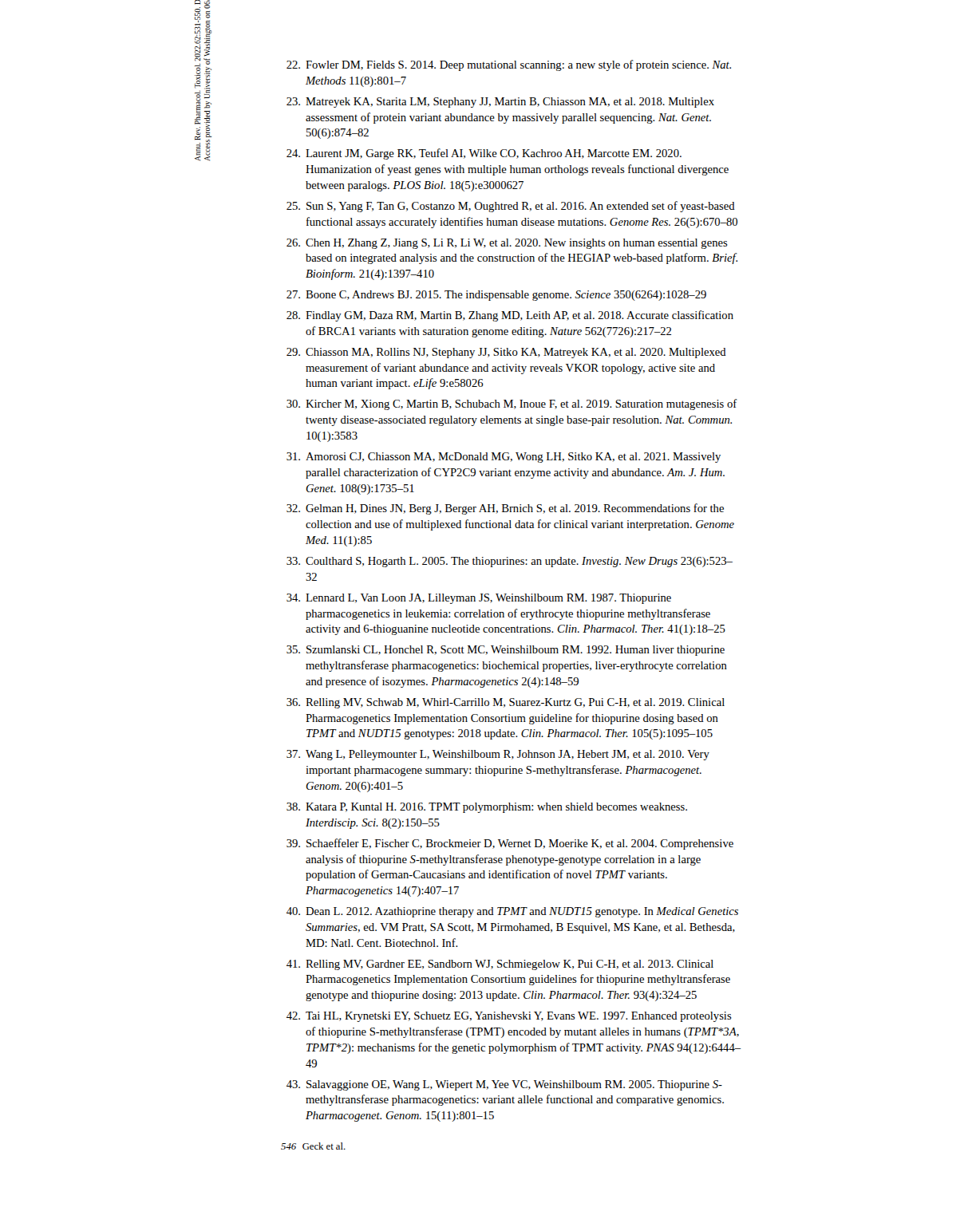Annu. Rev. Pharmacol. Toxicol. 2022.62:531-550. Downloaded from www.annualreviews.org
Access provided by University of Washington on 06/08/22. For personal use only.
Fowler DM, Fields S. 2014. Deep mutational scanning: a new style of protein science. Nat. Methods 11(8):801–7
Matreyek KA, Starita LM, Stephany JJ, Martin B, Chiasson MA, et al. 2018. Multiplex assessment of protein variant abundance by massively parallel sequencing. Nat. Genet. 50(6):874–82
Laurent JM, Garge RK, Teufel AI, Wilke CO, Kachroo AH, Marcotte EM. 2020. Humanization of yeast genes with multiple human orthologs reveals functional divergence between paralogs. PLOS Biol. 18(5):e3000627
Sun S, Yang F, Tan G, Costanzo M, Oughtred R, et al. 2016. An extended set of yeast-based functional assays accurately identifies human disease mutations. Genome Res. 26(5):670–80
Chen H, Zhang Z, Jiang S, Li R, Li W, et al. 2020. New insights on human essential genes based on integrated analysis and the construction of the HEGIAP web-based platform. Brief. Bioinform. 21(4):1397–410
Boone C, Andrews BJ. 2015. The indispensable genome. Science 350(6264):1028–29
Findlay GM, Daza RM, Martin B, Zhang MD, Leith AP, et al. 2018. Accurate classification of BRCA1 variants with saturation genome editing. Nature 562(7726):217–22
Chiasson MA, Rollins NJ, Stephany JJ, Sitko KA, Matreyek KA, et al. 2020. Multiplexed measurement of variant abundance and activity reveals VKOR topology, active site and human variant impact. eLife 9:e58026
Kircher M, Xiong C, Martin B, Schubach M, Inoue F, et al. 2019. Saturation mutagenesis of twenty disease-associated regulatory elements at single base-pair resolution. Nat. Commun. 10(1):3583
Amorosi CJ, Chiasson MA, McDonald MG, Wong LH, Sitko KA, et al. 2021. Massively parallel characterization of CYP2C9 variant enzyme activity and abundance. Am. J. Hum. Genet. 108(9):1735–51
Gelman H, Dines JN, Berg J, Berger AH, Brnich S, et al. 2019. Recommendations for the collection and use of multiplexed functional data for clinical variant interpretation. Genome Med. 11(1):85
Coulthard S, Hogarth L. 2005. The thiopurines: an update. Investig. New Drugs 23(6):523–32
Lennard L, Van Loon JA, Lilleyman JS, Weinshilboum RM. 1987. Thiopurine pharmacogenetics in leukemia: correlation of erythrocyte thiopurine methyltransferase activity and 6-thioguanine nucleotide concentrations. Clin. Pharmacol. Ther. 41(1):18–25
Szumlanski CL, Honchel R, Scott MC, Weinshilboum RM. 1992. Human liver thiopurine methyltransferase pharmacogenetics: biochemical properties, liver-erythrocyte correlation and presence of isozymes. Pharmacogenetics 2(4):148–59
Relling MV, Schwab M, Whirl-Carrillo M, Suarez-Kurtz G, Pui C-H, et al. 2019. Clinical Pharmacogenetics Implementation Consortium guideline for thiopurine dosing based on TPMT and NUDT15 genotypes: 2018 update. Clin. Pharmacol. Ther. 105(5):1095–105
Wang L, Pelleymounter L, Weinshilboum R, Johnson JA, Hebert JM, et al. 2010. Very important pharmacogene summary: thiopurine S-methyltransferase. Pharmacogenet. Genom. 20(6):401–5
Katara P, Kuntal H. 2016. TPMT polymorphism: when shield becomes weakness. Interdiscip. Sci. 8(2):150–55
Schaeffeler E, Fischer C, Brockmeier D, Wernet D, Moerike K, et al. 2004. Comprehensive analysis of thiopurine S-methyltransferase phenotype-genotype correlation in a large population of German-Caucasians and identification of novel TPMT variants. Pharmacogenetics 14(7):407–17
Dean L. 2012. Azathioprine therapy and TPMT and NUDT15 genotype. In Medical Genetics Summaries, ed. VM Pratt, SA Scott, M Pirmohamed, B Esquivel, MS Kane, et al. Bethesda, MD: Natl. Cent. Biotechnol. Inf.
Relling MV, Gardner EE, Sandborn WJ, Schmiegelow K, Pui C-H, et al. 2013. Clinical Pharmacogenetics Implementation Consortium guidelines for thiopurine methyltransferase genotype and thiopurine dosing: 2013 update. Clin. Pharmacol. Ther. 93(4):324–25
Tai HL, Krynetski EY, Schuetz EG, Yanishevski Y, Evans WE. 1997. Enhanced proteolysis of thiopurine S-methyltransferase (TPMT) encoded by mutant alleles in humans (TPMT*3A, TPMT*2): mechanisms for the genetic polymorphism of TPMT activity. PNAS 94(12):6444–49
Salavaggione OE, Wang L, Wiepert M, Yee VC, Weinshilboum RM. 2005. Thiopurine S-methyltransferase pharmacogenetics: variant allele functional and comparative genomics. Pharmacogenet. Genom. 15(11):801–15
546 Geck et al.